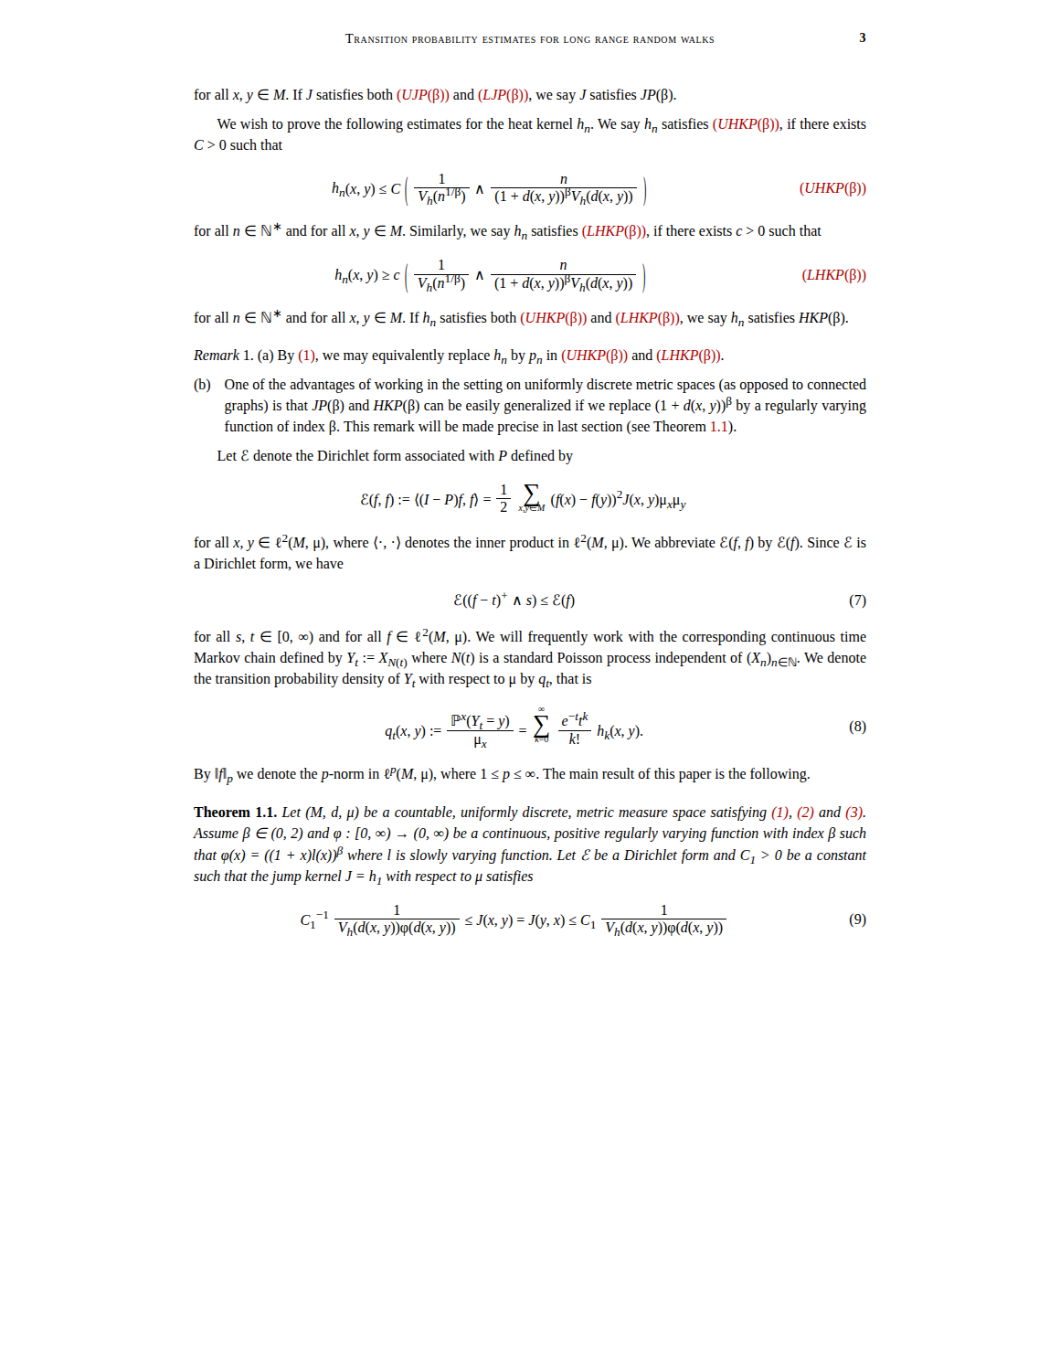Transition probability estimates for long range random walks 3
for all x, y ∈ M. If J satisfies both (UJP(β)) and (LJP(β)), we say J satisfies JP(β).
We wish to prove the following estimates for the heat kernel hn. We say hn satisfies (UHKP(β)), if there exists C > 0 such that
hn(x, y) ≤ C ( 1 Vh(n1/β) ∧ n(1 + d(x, y))βVh(d(x, y)) )
(UHKP(β))
for all n ∈ ℕ∗ and for all x, y ∈ M. Similarly, we say hn satisfies (LHKP(β)), if there exists c > 0 such that
hn(x, y) ≥ c ( 1 Vh(n1/β) ∧ n(1 + d(x, y))βVh(d(x, y)) )
(LHKP(β))
for all n ∈ ℕ∗ and for all x, y ∈ M. If hn satisfies both (UHKP(β)) and (LHKP(β)), we say hn satisfies HKP(β).
Remark 1. (a) By (1), we may equivalently replace hn by pn in (UHKP(β)) and (LHKP(β)).
(b) One of the advantages of working in the setting on uniformly discrete metric spaces (as opposed to connected graphs) is that JP(β) and HKP(β) can be easily generalized if we replace (1 + d(x, y))β by a regularly varying function of index β. This remark will be made precise in last section (see Theorem 1.1).
Let ℰ denote the Dirichlet form associated with P defined by
ℰ(f, f) := ⟨(I − P)f, f⟩ = 12 ∑x,y∈M (f(x) − f(y))2J(x, y)μxμy
for all x, y ∈ ℓ2(M, μ), where ⟨·, ·⟩ denotes the inner product in ℓ2(M, μ). We abbreviate ℰ(f, f) by ℰ(f). Since ℰ is a Dirichlet form, we have
ℰ((f − t)+ ∧ s) ≤ ℰ(f)
(7)
for all s, t ∈ [0, ∞) and for all f ∈ ℓ2(M, μ). We will frequently work with the corresponding continuous time Markov chain defined by Yt := XN(t) where N(t) is a standard Poisson process independent of (Xn)n∈ℕ. We denote the transition probability density of Yt with respect to μ by qt, that is
qt(x, y) := ℙx(Yt = y) μx = ∞∑k=0 e−ttk k! hk(x, y).
(8)
By ‖f‖p we denote the p-norm in ℓp(M, μ), where 1 ≤ p ≤ ∞. The main result of this paper is the following.
Theorem 1.1. Let (M, d, μ) be a countable, uniformly discrete, metric measure space satisfying (1), (2) and (3). Assume β ∈ (0, 2) and φ : [0, ∞) → (0, ∞) be a continuous, positive regularly varying function with index β such that φ(x) = ((1 + x)l(x))β where l is slowly varying function. Let ℰ be a Dirichlet form and C1 > 0 be a constant such that the jump kernel J = h1 with respect to μ satisfies
C1−1 1 Vh(d(x, y))φ(d(x, y)) ≤ J(x, y) = J(y, x) ≤ C1 1 Vh(d(x, y))φ(d(x, y))
(9)